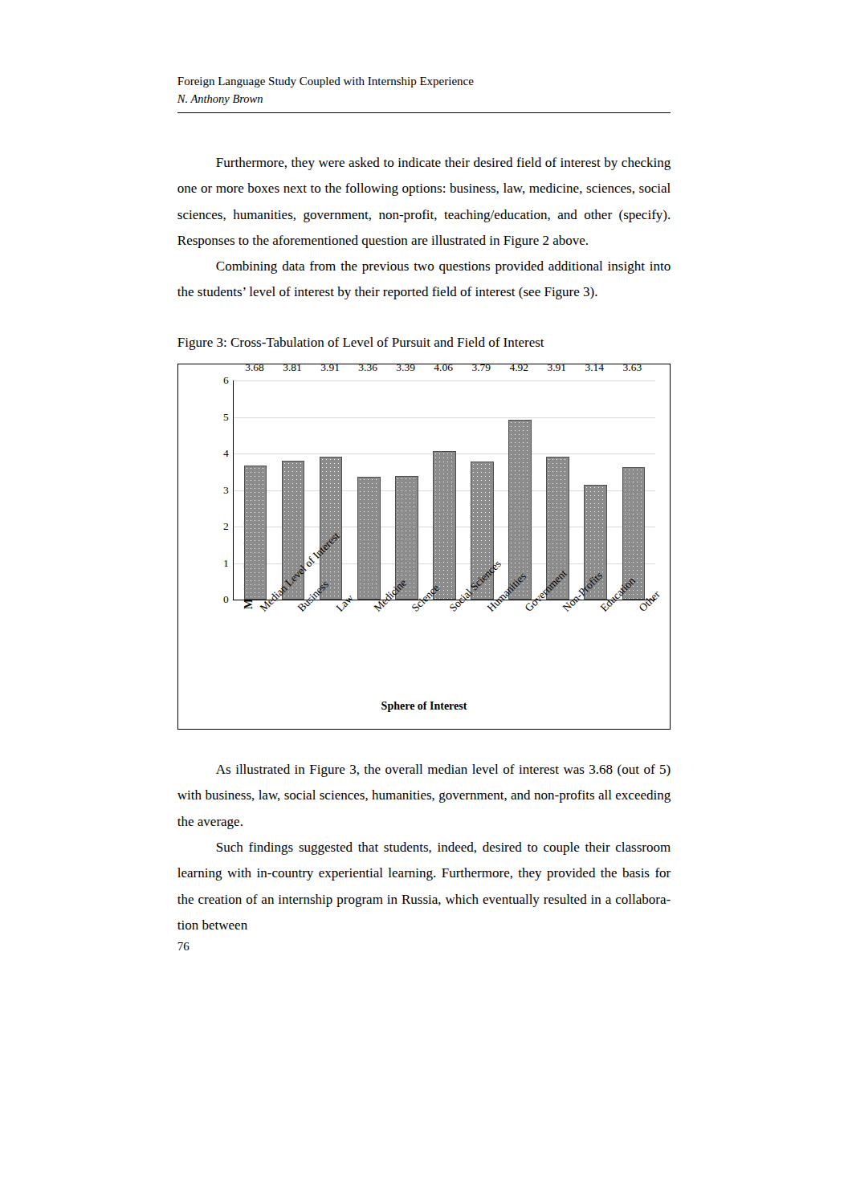Foreign Language Study Coupled with Internship Experience N. Anthony Brown
Furthermore, they were asked to indicate their desired field of interest by checking one or more boxes next to the following options: business, law, medicine, sciences, social sciences, humanities, government, non-profit, teaching/education, and other (specify). Responses to the aforementioned question are illustrated in Figure 2 above.
Combining data from the previous two questions provided additional insight into the students’ level of interest by their reported field of interest (see Figure 3).
Figure 3: Cross-Tabulation of Level of Pursuit and Field of Interest
Median Level of Interest
6
5
4
3
2
1
0
3.68
3.81
3.91
3.36
3.39
4.06
3.79
4.92
3.91
3.14
3.63
Median Level of Interest
Business
Law
Medicine
Science
Social Sciences
Humanities
Government
Non-Profits
Education
Other
Sphere of Interest
As illustrated in Figure 3, the overall median level of interest was 3.68 (out of 5) with business, law, social sciences, humanities, government, and non-profits all exceeding the average.
Such findings suggested that students, indeed, desired to couple their classroom learning with in-country experiential learning. Furthermore, they provided the basis for the creation of an internship program in Russia, which eventually resulted in a collaboration between
76